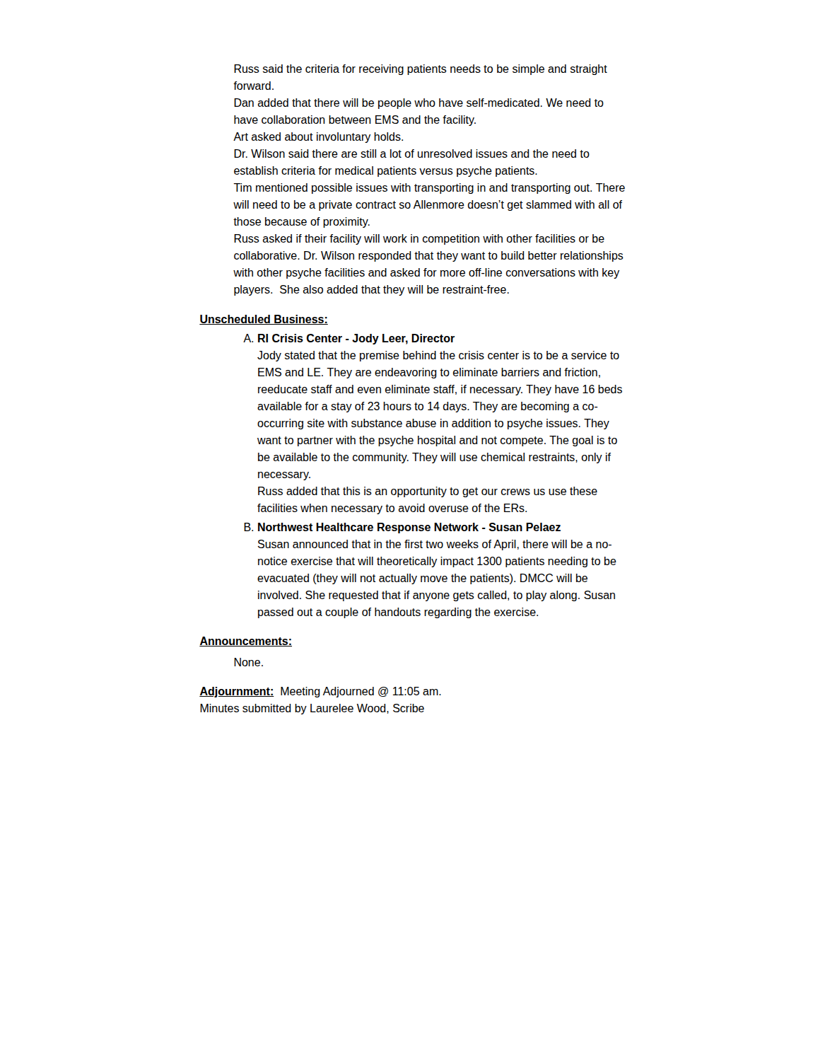Russ said the criteria for receiving patients needs to be simple and straight forward.
Dan added that there will be people who have self-medicated. We need to have collaboration between EMS and the facility.
Art asked about involuntary holds.
Dr. Wilson said there are still a lot of unresolved issues and the need to establish criteria for medical patients versus psyche patients.
Tim mentioned possible issues with transporting in and transporting out. There will need to be a private contract so Allenmore doesn’t get slammed with all of those because of proximity.
Russ asked if their facility will work in competition with other facilities or be collaborative. Dr. Wilson responded that they want to build better relationships with other psyche facilities and asked for more off-line conversations with key players. She also added that they will be restraint-free.
Unscheduled Business:
RI Crisis Center - Jody Leer, Director
Jody stated that the premise behind the crisis center is to be a service to EMS and LE. They are endeavoring to eliminate barriers and friction, reeducate staff and even eliminate staff, if necessary. They have 16 beds available for a stay of 23 hours to 14 days. They are becoming a co-occurring site with substance abuse in addition to psyche issues. They want to partner with the psyche hospital and not compete. The goal is to be available to the community. They will use chemical restraints, only if necessary.
Russ added that this is an opportunity to get our crews us use these facilities when necessary to avoid overuse of the ERs.
Northwest Healthcare Response Network - Susan Pelaez
Susan announced that in the first two weeks of April, there will be a no-notice exercise that will theoretically impact 1300 patients needing to be evacuated (they will not actually move the patients). DMCC will be involved. She requested that if anyone gets called, to play along. Susan passed out a couple of handouts regarding the exercise.
Announcements:
None.
Adjournment: Meeting Adjourned @ 11:05 am.
Minutes submitted by Laurelee Wood, Scribe